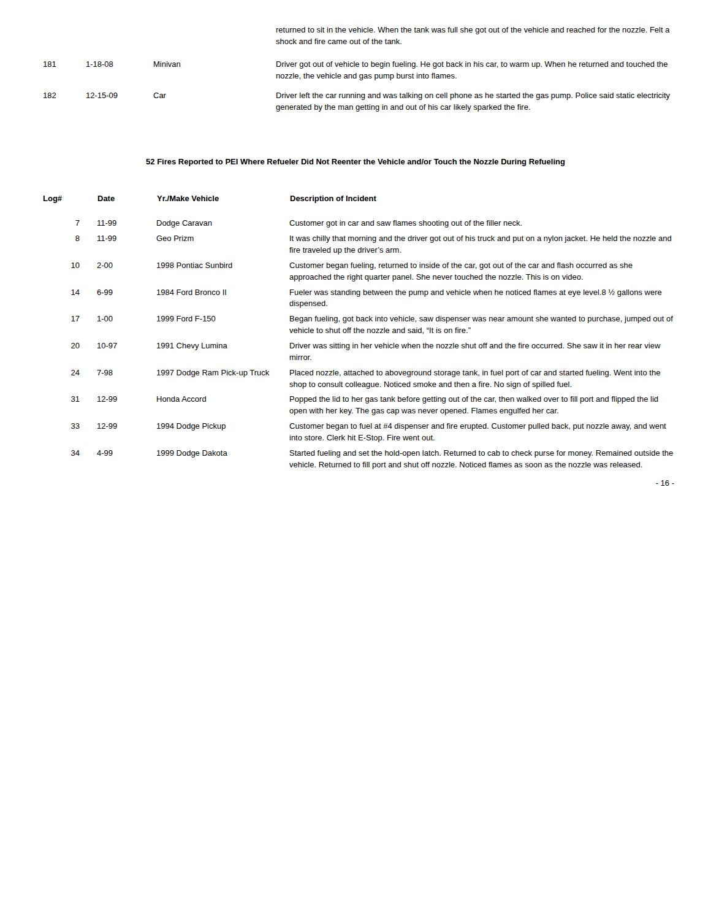| | | | returned to sit in the vehicle. When the tank was full she got out of the vehicle and reached for the nozzle. Felt a shock and fire came out of the tank. |
| 181 | 1-18-08 | Minivan | Driver got out of vehicle to begin fueling. He got back in his car, to warm up. When he returned and touched the nozzle, the vehicle and gas pump burst into flames. |
| 182 | 12-15-09 | Car | Driver left the car running and was talking on cell phone as he started the gas pump. Police said static electricity generated by the man getting in and out of his car likely sparked the fire. |
52 Fires Reported to PEI Where Refueler Did Not Reenter the Vehicle and/or Touch the Nozzle During Refueling
| Log# | Date | Yr./Make Vehicle | Description of Incident |
| --- | --- | --- | --- |
| 7 | 11-99 | Dodge Caravan | Customer got in car and saw flames shooting out of the filler neck. |
| 8 | 11-99 | Geo Prizm | It was chilly that morning and the driver got out of his truck and put on a nylon jacket. He held the nozzle and fire traveled up the driver’s arm. |
| 10 | 2-00 | 1998 Pontiac Sunbird | Customer began fueling, returned to inside of the car, got out of the car and flash occurred as she approached the right quarter panel. She never touched the nozzle. This is on video. |
| 14 | 6-99 | 1984 Ford Bronco II | Fueler was standing between the pump and vehicle when he noticed flames at eye level.8 ½ gallons were dispensed. |
| 17 | 1-00 | 1999 Ford F-150 | Began fueling, got back into vehicle, saw dispenser was near amount she wanted to purchase, jumped out of vehicle to shut off the nozzle and said, “It is on fire.” |
| 20 | 10-97 | 1991 Chevy Lumina | Driver was sitting in her vehicle when the nozzle shut off and the fire occurred. She saw it in her rear view mirror. |
| 24 | 7-98 | 1997 Dodge Ram Pick-up Truck | Placed nozzle, attached to aboveground storage tank, in fuel port of car and started fueling. Went into the shop to consult colleague. Noticed smoke and then a fire. No sign of spilled fuel. |
| 31 | 12-99 | Honda Accord | Popped the lid to her gas tank before getting out of the car, then walked over to fill port and flipped the lid open with her key. The gas cap was never opened. Flames engulfed her car. |
| 33 | 12-99 | 1994 Dodge Pickup | Customer began to fuel at #4 dispenser and fire erupted. Customer pulled back, put nozzle away, and went into store. Clerk hit E-Stop. Fire went out. |
| 34 | 4-99 | 1999 Dodge Dakota | Started fueling and set the hold-open latch. Returned to cab to check purse for money. Remained outside the vehicle. Returned to fill port and shut off nozzle. Noticed flames as soon as the nozzle was released. |
- 16 -